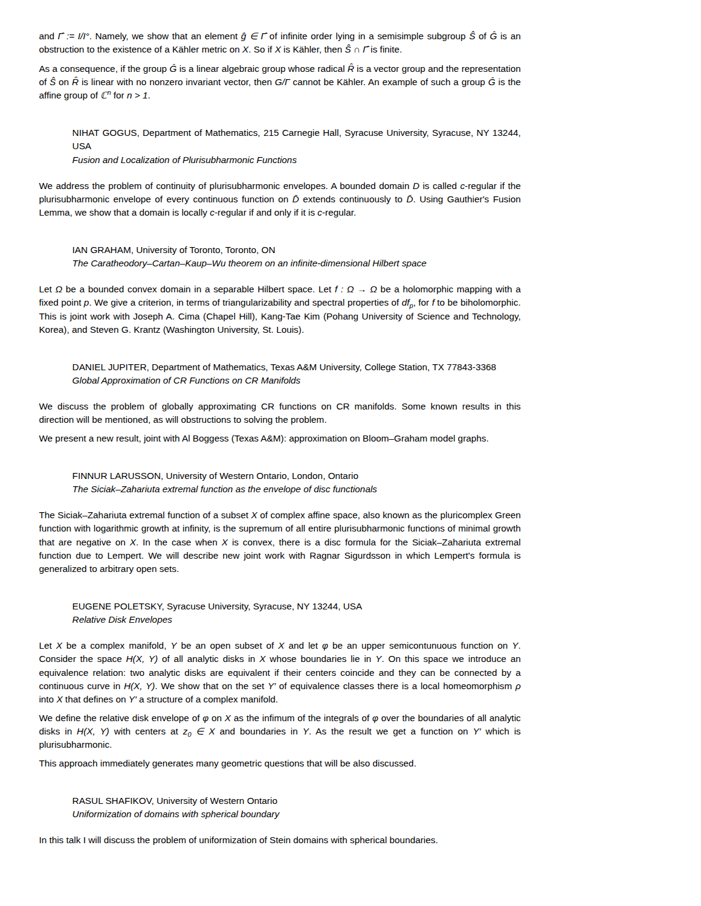and Γ̂ := I/I°. Namely, we show that an element ĝ ∈ Γ̂ of infinite order lying in a semisimple subgroup Ŝ of Ĝ is an obstruction to the existence of a Kähler metric on X. So if X is Kähler, then Ŝ ∩ Γ̂ is finite.
As a consequence, if the group Ĝ is a linear algebraic group whose radical R̂ is a vector group and the representation of Ŝ on R̂ is linear with no nonzero invariant vector, then G/Γ cannot be Kähler. An example of such a group Ĝ is the affine group of ℂn for n > 1.
NIHAT GOGUS, Department of Mathematics, 215 Carnegie Hall, Syracuse University, Syracuse, NY 13244, USA
Fusion and Localization of Plurisubharmonic Functions
We address the problem of continuity of plurisubharmonic envelopes. A bounded domain D is called c-regular if the plurisubharmonic envelope of every continuous function on D̄ extends continuously to D̄. Using Gauthier's Fusion Lemma, we show that a domain is locally c-regular if and only if it is c-regular.
IAN GRAHAM, University of Toronto, Toronto, ON
The Caratheodory–Cartan–Kaup–Wu theorem on an infinite-dimensional Hilbert space
Let Ω be a bounded convex domain in a separable Hilbert space. Let f : Ω → Ω be a holomorphic mapping with a fixed point p. We give a criterion, in terms of triangularizability and spectral properties of dfp, for f to be biholomorphic. This is joint work with Joseph A. Cima (Chapel Hill), Kang-Tae Kim (Pohang University of Science and Technology, Korea), and Steven G. Krantz (Washington University, St. Louis).
DANIEL JUPITER, Department of Mathematics, Texas A&M University, College Station, TX 77843-3368
Global Approximation of CR Functions on CR Manifolds
We discuss the problem of globally approximating CR functions on CR manifolds. Some known results in this direction will be mentioned, as will obstructions to solving the problem.
We present a new result, joint with Al Boggess (Texas A&M): approximation on Bloom–Graham model graphs.
FINNUR LARUSSON, University of Western Ontario, London, Ontario
The Siciak–Zahariuta extremal function as the envelope of disc functionals
The Siciak–Zahariuta extremal function of a subset X of complex affine space, also known as the pluricomplex Green function with logarithmic growth at infinity, is the supremum of all entire plurisubharmonic functions of minimal growth that are negative on X. In the case when X is convex, there is a disc formula for the Siciak–Zahariuta extremal function due to Lempert. We will describe new joint work with Ragnar Sigurdsson in which Lempert's formula is generalized to arbitrary open sets.
EUGENE POLETSKY, Syracuse University, Syracuse, NY 13244, USA
Relative Disk Envelopes
Let X be a complex manifold, Y be an open subset of X and let φ be an upper semicontunuous function on Y. Consider the space H(X, Y) of all analytic disks in X whose boundaries lie in Y. On this space we introduce an equivalence relation: two analytic disks are equivalent if their centers coincide and they can be connected by a continuous curve in H(X, Y). We show that on the set Y′ of equivalence classes there is a local homeomorphism ρ into X that defines on Y′ a structure of a complex manifold.
We define the relative disk envelope of φ on X as the infimum of the integrals of φ over the boundaries of all analytic disks in H(X, Y) with centers at z0 ∈ X and boundaries in Y. As the result we get a function on Y′ which is plurisubharmonic.
This approach immediately generates many geometric questions that will be also discussed.
RASUL SHAFIKOV, University of Western Ontario
Uniformization of domains with spherical boundary
In this talk I will discuss the problem of uniformization of Stein domains with spherical boundaries.